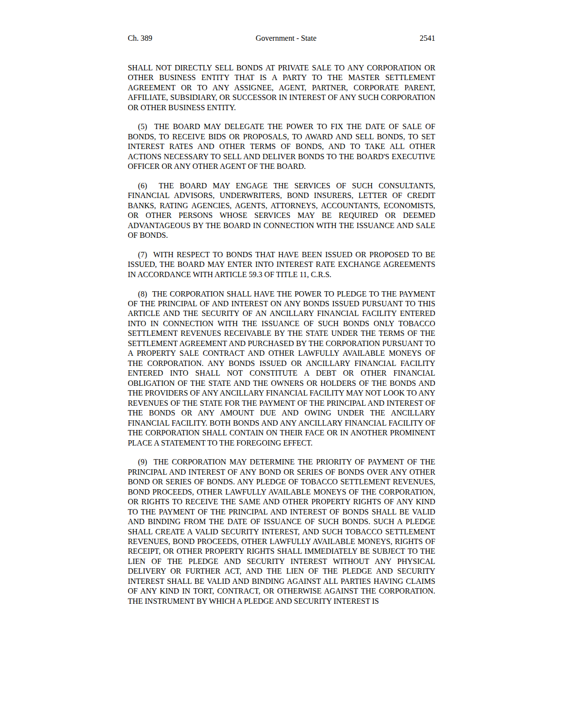Ch. 389 Government - State 2541
SHALL NOT DIRECTLY SELL BONDS AT PRIVATE SALE TO ANY CORPORATION OR OTHER BUSINESS ENTITY THAT IS A PARTY TO THE MASTER SETTLEMENT AGREEMENT OR TO ANY ASSIGNEE, AGENT, PARTNER, CORPORATE PARENT, AFFILIATE, SUBSIDIARY, OR SUCCESSOR IN INTEREST OF ANY SUCH CORPORATION OR OTHER BUSINESS ENTITY.
(5) THE BOARD MAY DELEGATE THE POWER TO FIX THE DATE OF SALE OF BONDS, TO RECEIVE BIDS OR PROPOSALS, TO AWARD AND SELL BONDS, TO SET INTEREST RATES AND OTHER TERMS OF BONDS, AND TO TAKE ALL OTHER ACTIONS NECESSARY TO SELL AND DELIVER BONDS TO THE BOARD'S EXECUTIVE OFFICER OR ANY OTHER AGENT OF THE BOARD.
(6) THE BOARD MAY ENGAGE THE SERVICES OF SUCH CONSULTANTS, FINANCIAL ADVISORS, UNDERWRITERS, BOND INSURERS, LETTER OF CREDIT BANKS, RATING AGENCIES, AGENTS, ATTORNEYS, ACCOUNTANTS, ECONOMISTS, OR OTHER PERSONS WHOSE SERVICES MAY BE REQUIRED OR DEEMED ADVANTAGEOUS BY THE BOARD IN CONNECTION WITH THE ISSUANCE AND SALE OF BONDS.
(7) WITH RESPECT TO BONDS THAT HAVE BEEN ISSUED OR PROPOSED TO BE ISSUED, THE BOARD MAY ENTER INTO INTEREST RATE EXCHANGE AGREEMENTS IN ACCORDANCE WITH ARTICLE 59.3 OF TITLE 11, C.R.S.
(8) THE CORPORATION SHALL HAVE THE POWER TO PLEDGE TO THE PAYMENT OF THE PRINCIPAL OF AND INTEREST ON ANY BONDS ISSUED PURSUANT TO THIS ARTICLE AND THE SECURITY OF AN ANCILLARY FINANCIAL FACILITY ENTERED INTO IN CONNECTION WITH THE ISSUANCE OF SUCH BONDS ONLY TOBACCO SETTLEMENT REVENUES RECEIVABLE BY THE STATE UNDER THE TERMS OF THE SETTLEMENT AGREEMENT AND PURCHASED BY THE CORPORATION PURSUANT TO A PROPERTY SALE CONTRACT AND OTHER LAWFULLY AVAILABLE MONEYS OF THE CORPORATION. ANY BONDS ISSUED OR ANCILLARY FINANCIAL FACILITY ENTERED INTO SHALL NOT CONSTITUTE A DEBT OR OTHER FINANCIAL OBLIGATION OF THE STATE AND THE OWNERS OR HOLDERS OF THE BONDS AND THE PROVIDERS OF ANY ANCILLARY FINANCIAL FACILITY MAY NOT LOOK TO ANY REVENUES OF THE STATE FOR THE PAYMENT OF THE PRINCIPAL AND INTEREST OF THE BONDS OR ANY AMOUNT DUE AND OWING UNDER THE ANCILLARY FINANCIAL FACILITY. BOTH BONDS AND ANY ANCILLARY FINANCIAL FACILITY OF THE CORPORATION SHALL CONTAIN ON THEIR FACE OR IN ANOTHER PROMINENT PLACE A STATEMENT TO THE FOREGOING EFFECT.
(9) THE CORPORATION MAY DETERMINE THE PRIORITY OF PAYMENT OF THE PRINCIPAL AND INTEREST OF ANY BOND OR SERIES OF BONDS OVER ANY OTHER BOND OR SERIES OF BONDS. ANY PLEDGE OF TOBACCO SETTLEMENT REVENUES, BOND PROCEEDS, OTHER LAWFULLY AVAILABLE MONEYS OF THE CORPORATION, OR RIGHTS TO RECEIVE THE SAME AND OTHER PROPERTY RIGHTS OF ANY KIND TO THE PAYMENT OF THE PRINCIPAL AND INTEREST OF BONDS SHALL BE VALID AND BINDING FROM THE DATE OF ISSUANCE OF SUCH BONDS. SUCH A PLEDGE SHALL CREATE A VALID SECURITY INTEREST, AND SUCH TOBACCO SETTLEMENT REVENUES, BOND PROCEEDS, OTHER LAWFULLY AVAILABLE MONEYS, RIGHTS OF RECEIPT, OR OTHER PROPERTY RIGHTS SHALL IMMEDIATELY BE SUBJECT TO THE LIEN OF THE PLEDGE AND SECURITY INTEREST WITHOUT ANY PHYSICAL DELIVERY OR FURTHER ACT, AND THE LIEN OF THE PLEDGE AND SECURITY INTEREST SHALL BE VALID AND BINDING AGAINST ALL PARTIES HAVING CLAIMS OF ANY KIND IN TORT, CONTRACT, OR OTHERWISE AGAINST THE CORPORATION. THE INSTRUMENT BY WHICH A PLEDGE AND SECURITY INTEREST IS